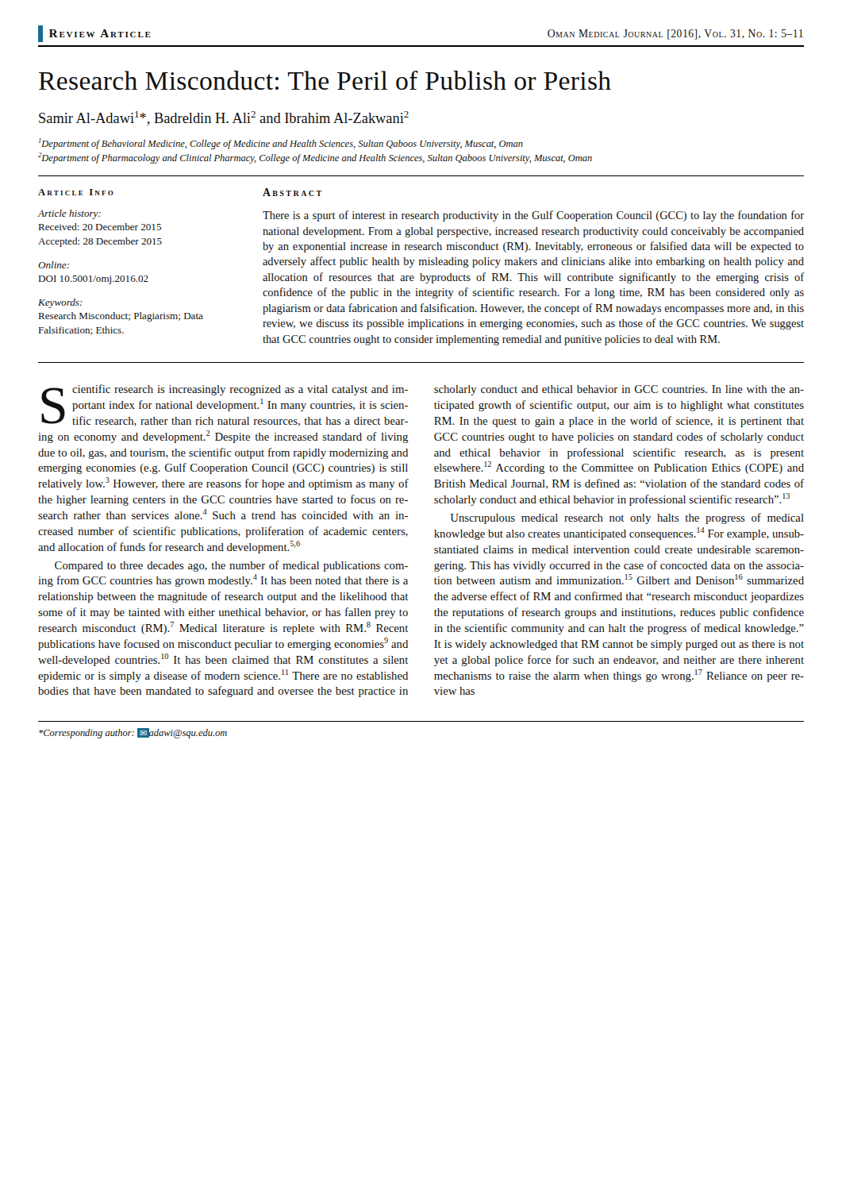Review Article
Oman Medical Journal [2016], Vol. 31, No. 1: 5–11
Research Misconduct: The Peril of Publish or Perish
Samir Al-Adawi1*, Badreldin H. Ali2 and Ibrahim Al-Zakwani2
1Department of Behavioral Medicine, College of Medicine and Health Sciences, Sultan Qaboos University, Muscat, Oman
2Department of Pharmacology and Clinical Pharmacy, College of Medicine and Health Sciences, Sultan Qaboos University, Muscat, Oman
Article Info
Article history: Received: 20 December 2015
Accepted: 28 December 2015
Online: DOI 10.5001/omj.2016.02
Keywords: Research Misconduct; Plagiarism; Data Falsification; Ethics.
Abstract
There is a spurt of interest in research productivity in the Gulf Cooperation Council (GCC) to lay the foundation for national development. From a global perspective, increased research productivity could conceivably be accompanied by an exponential increase in research misconduct (RM). Inevitably, erroneous or falsified data will be expected to adversely affect public health by misleading policy makers and clinicians alike into embarking on health policy and allocation of resources that are byproducts of RM. This will contribute significantly to the emerging crisis of confidence of the public in the integrity of scientific research. For a long time, RM has been considered only as plagiarism or data fabrication and falsification. However, the concept of RM nowadays encompasses more and, in this review, we discuss its possible implications in emerging economies, such as those of the GCC countries. We suggest that GCC countries ought to consider implementing remedial and punitive policies to deal with RM.
Scientific research is increasingly recognized as a vital catalyst and important index for national development.1 In many countries, it is scientific research, rather than rich natural resources, that has a direct bearing on economy and development.2 Despite the increased standard of living due to oil, gas, and tourism, the scientific output from rapidly modernizing and emerging economies (e.g. Gulf Cooperation Council (GCC) countries) is still relatively low.3 However, there are reasons for hope and optimism as many of the higher learning centers in the GCC countries have started to focus on research rather than services alone.4 Such a trend has coincided with an increased number of scientific publications, proliferation of academic centers, and allocation of funds for research and development.5,6
Compared to three decades ago, the number of medical publications coming from GCC countries has grown modestly.4 It has been noted that there is a relationship between the magnitude of research output and the likelihood that some of it may be tainted with either unethical behavior, or has fallen prey to research misconduct (RM).7 Medical literature is replete with RM.8 Recent publications have focused on misconduct peculiar to emerging economies9 and well-developed countries.10 It has been claimed that RM constitutes a silent epidemic or is simply a disease of modern science.11 There are no established bodies that have been mandated to safeguard and oversee the best practice in scholarly conduct and ethical behavior in GCC countries. In line with the anticipated growth of scientific output, our aim is to highlight what constitutes RM. In the quest to gain a place in the world of science, it is pertinent that GCC countries ought to have policies on standard codes of scholarly conduct and ethical behavior in professional scientific research, as is present elsewhere.12 According to the Committee on Publication Ethics (COPE) and British Medical Journal, RM is defined as: “violation of the standard codes of scholarly conduct and ethical behavior in professional scientific research”.13
Unscrupulous medical research not only halts the progress of medical knowledge but also creates unanticipated consequences.14 For example, unsubstantiated claims in medical intervention could create undesirable scaremongering. This has vividly occurred in the case of concocted data on the association between autism and immunization.15 Gilbert and Denison16 summarized the adverse effect of RM and confirmed that “research misconduct jeopardizes the reputations of research groups and institutions, reduces public confidence in the scientific community and can halt the progress of medical knowledge.” It is widely acknowledged that RM cannot be simply purged out as there is not yet a global police force for such an endeavor, and neither are there inherent mechanisms to raise the alarm when things go wrong.17 Reliance on peer review has
*Corresponding author: ✉adawi@squ.edu.om